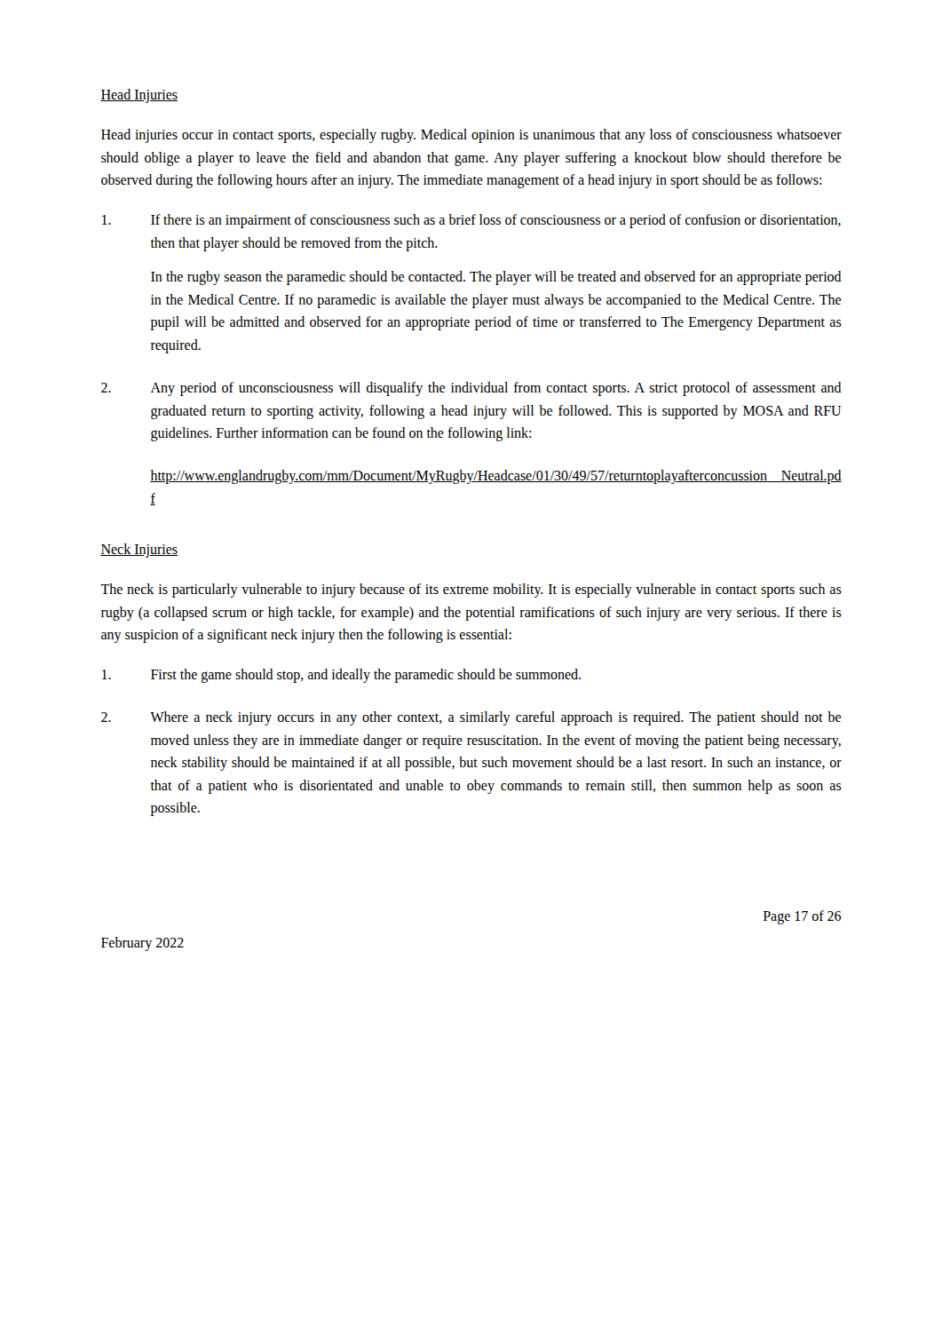Head Injuries
Head injuries occur in contact sports, especially rugby. Medical opinion is unanimous that any loss of consciousness whatsoever should oblige a player to leave the field and abandon that game. Any player suffering a knockout blow should therefore be observed during the following hours after an injury. The immediate management of a head injury in sport should be as follows:
If there is an impairment of consciousness such as a brief loss of consciousness or a period of confusion or disorientation, then that player should be removed from the pitch.
In the rugby season the paramedic should be contacted. The player will be treated and observed for an appropriate period in the Medical Centre. If no paramedic is available the player must always be accompanied to the Medical Centre. The pupil will be admitted and observed for an appropriate period of time or transferred to The Emergency Department as required.
Any period of unconsciousness will disqualify the individual from contact sports. A strict protocol of assessment and graduated return to sporting activity, following a head injury will be followed. This is supported by MOSA and RFU guidelines. Further information can be found on the following link:
http://www.englandrugby.com/mm/Document/MyRugby/Headcase/01/30/49/57/returntoplayafterconcussion _Neutral.pdf
Neck Injuries
The neck is particularly vulnerable to injury because of its extreme mobility. It is especially vulnerable in contact sports such as rugby (a collapsed scrum or high tackle, for example) and the potential ramifications of such injury are very serious. If there is any suspicion of a significant neck injury then the following is essential:
First the game should stop, and ideally the paramedic should be summoned.
Where a neck injury occurs in any other context, a similarly careful approach is required. The patient should not be moved unless they are in immediate danger or require resuscitation. In the event of moving the patient being necessary, neck stability should be maintained if at all possible, but such movement should be a last resort. In such an instance, or that of a patient who is disorientated and unable to obey commands to remain still, then summon help as soon as possible.
Page 17 of 26
February 2022